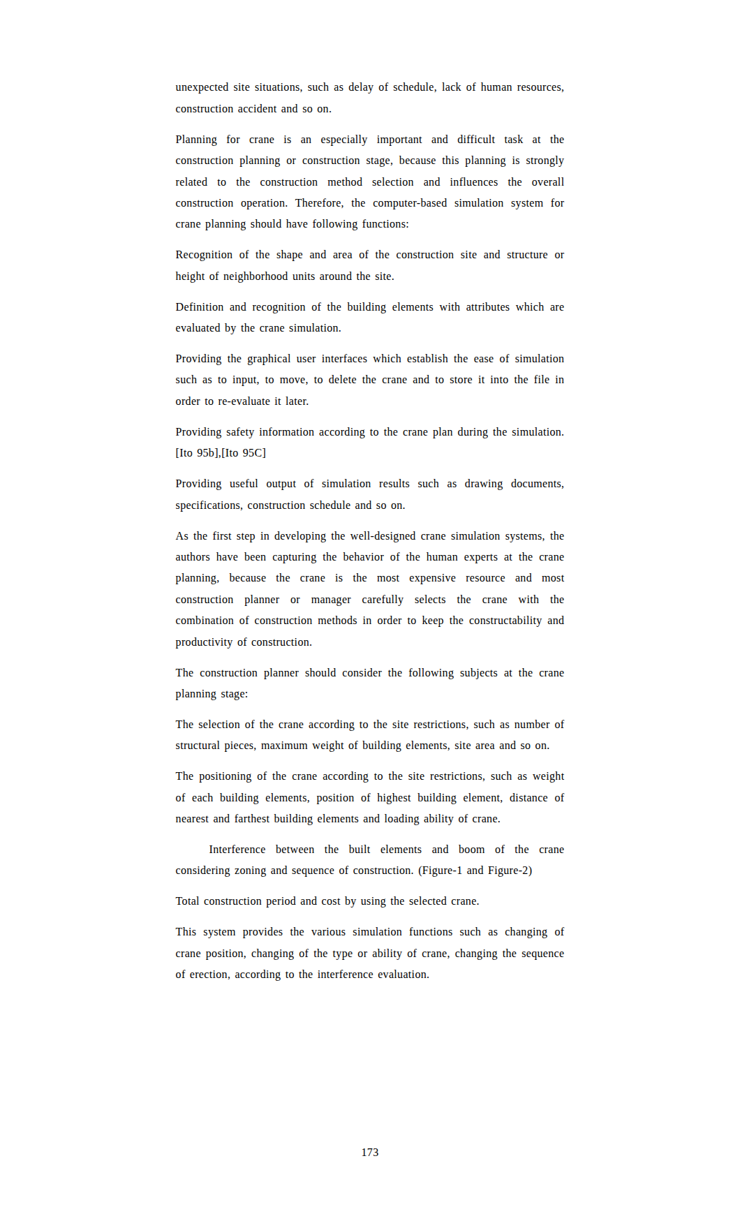unexpected site situations, such as delay of schedule, lack of human resources, construction accident and so on.
Planning for crane is an especially important and difficult task at the construction planning or construction stage, because this planning is strongly related to the construction method selection and influences the overall construction operation. Therefore, the computer-based simulation system for crane planning should have following functions:
Recognition of the shape and area of the construction site and structure or height of neighborhood units around the site.
Definition and recognition of the building elements with attributes which are evaluated by the crane simulation.
Providing the graphical user interfaces which establish the ease of simulation such as to input, to move, to delete the crane and to store it into the file in order to re-evaluate it later.
Providing safety information according to the crane plan during the simulation.[Ito 95b],[Ito 95C]
Providing useful output of simulation results such as drawing documents, specifications, construction schedule and so on.
As the first step in developing the well-designed crane simulation systems, the authors have been capturing the behavior of the human experts at the crane planning, because the crane is the most expensive resource and most construction planner or manager carefully selects the crane with the combination of construction methods in order to keep the constructability and productivity of construction.
The construction planner should consider the following subjects at the crane planning stage:
The selection of the crane according to the site restrictions, such as number of structural pieces, maximum weight of building elements, site area and so on.
The positioning of the crane according to the site restrictions, such as weight of each building elements, position of highest building element, distance of nearest and farthest building elements and loading ability of crane.
Interference between the built elements and boom of the crane considering zoning and sequence of construction. (Figure-1 and Figure-2)
Total construction period and cost by using the selected crane.
This system provides the various simulation functions such as changing of crane position, changing of the type or ability of crane, changing the sequence of erection, according to the interference evaluation.
173